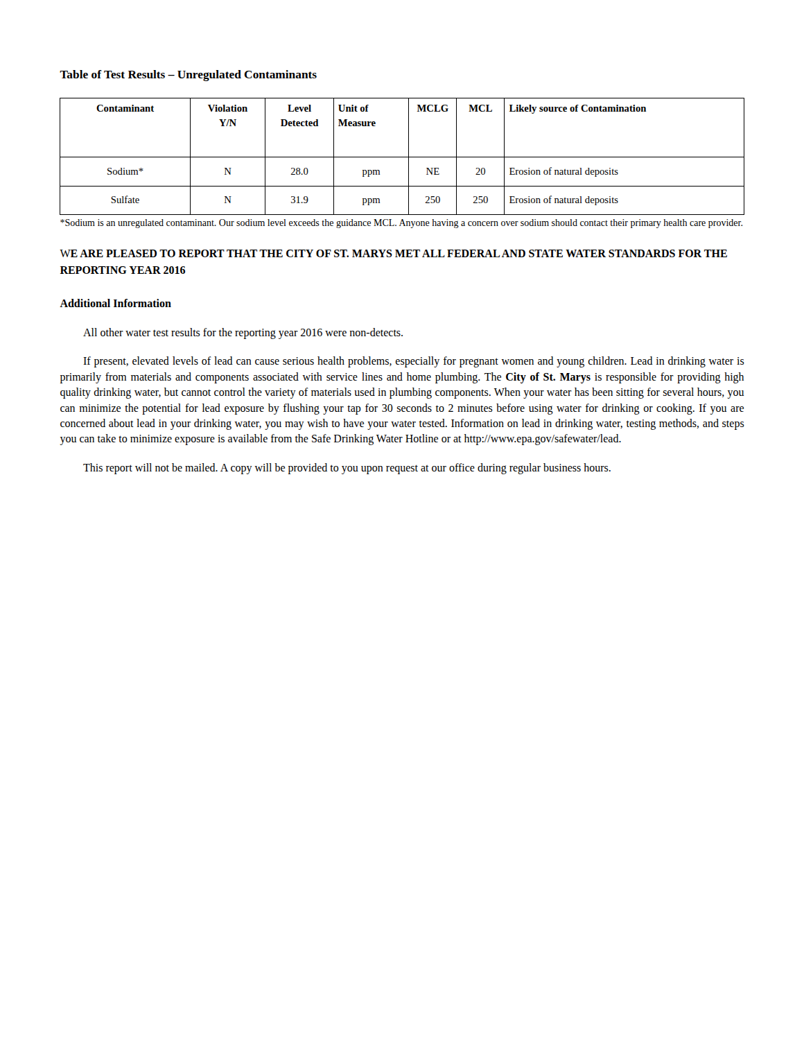Table of Test Results – Unregulated Contaminants
| Contaminant | Violation Y/N | Level Detected | Unit of Measure | MCLG | MCL | Likely source of Contamination |
| --- | --- | --- | --- | --- | --- | --- |
| Sodium* | N | 28.0 | ppm | NE | 20 | Erosion of natural deposits |
| Sulfate | N | 31.9 | ppm | 250 | 250 | Erosion of natural deposits |
*Sodium is an unregulated contaminant. Our sodium level exceeds the guidance MCL. Anyone having a concern over sodium should contact their primary health care provider.
WE ARE PLEASED TO REPORT THAT THE CITY OF ST. MARYS MET ALL FEDERAL AND STATE WATER STANDARDS FOR THE REPORTING YEAR 2016
Additional Information
All other water test results for the reporting year 2016 were non-detects.
If present, elevated levels of lead can cause serious health problems, especially for pregnant women and young children. Lead in drinking water is primarily from materials and components associated with service lines and home plumbing. The City of St. Marys is responsible for providing high quality drinking water, but cannot control the variety of materials used in plumbing components. When your water has been sitting for several hours, you can minimize the potential for lead exposure by flushing your tap for 30 seconds to 2 minutes before using water for drinking or cooking. If you are concerned about lead in your drinking water, you may wish to have your water tested. Information on lead in drinking water, testing methods, and steps you can take to minimize exposure is available from the Safe Drinking Water Hotline or at http://www.epa.gov/safewater/lead.
This report will not be mailed. A copy will be provided to you upon request at our office during regular business hours.